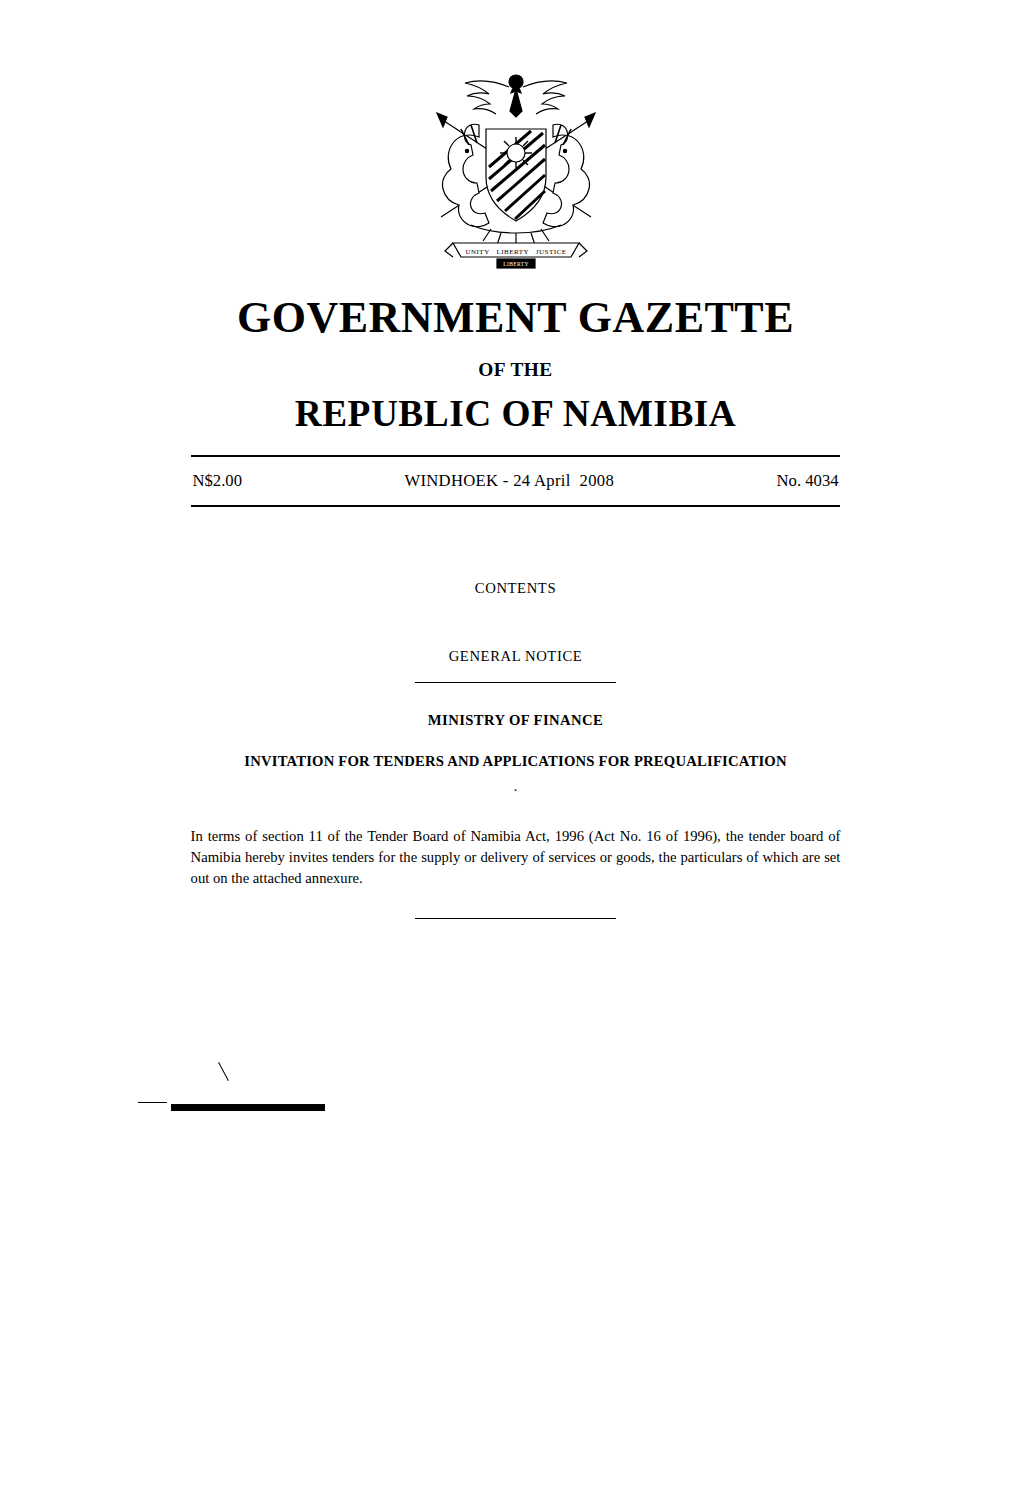UNITY LIBERTY JUSTICE LIBERTY
GOVERNMENT GAZETTE
OF THE
REPUBLIC OF NAMIBIA
N$2.00
WINDHOEK - 24 April 2008
No. 4034
CONTENTS
GENERAL NOTICE
MINISTRY OF FINANCE
INVITATION FOR TENDERS AND APPLICATIONS FOR PREQUALIFICATION
.
In terms of section 11 of the Tender Board of Namibia Act, 1996 (Act No. 16 of 1996), the tender board of Namibia hereby invites tenders for the supply or delivery of services or goods, the particulars of which are set out on the attached annexure.